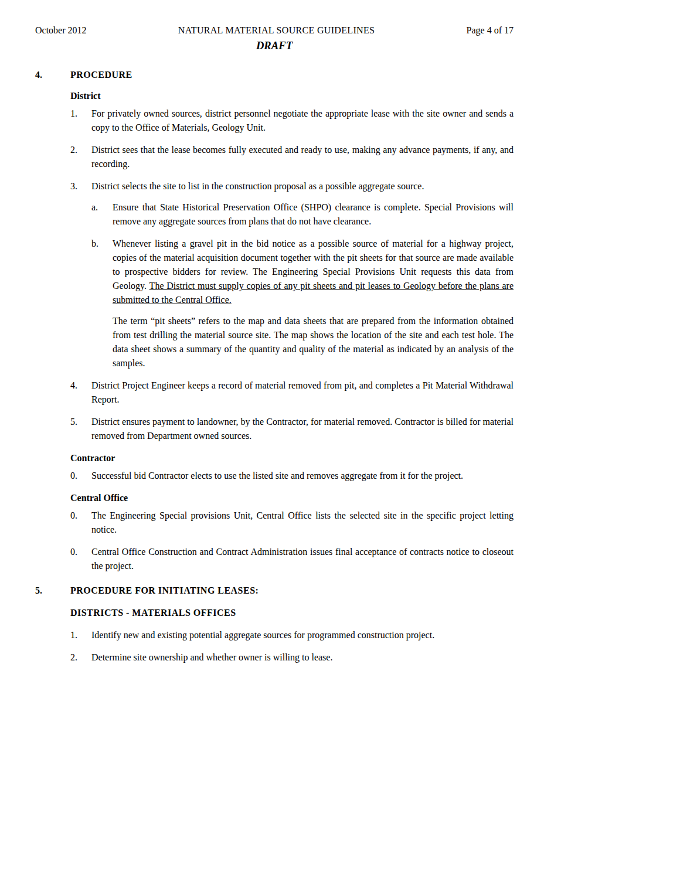October 2012 Natural Material Source Guidelines Page 4 of 17
DRAFT
4. PROCEDURE
District
For privately owned sources, district personnel negotiate the appropriate lease with the site owner and sends a copy to the Office of Materials, Geology Unit.
District sees that the lease becomes fully executed and ready to use, making any advance payments, if any, and recording.
District selects the site to list in the construction proposal as a possible aggregate source.
Ensure that State Historical Preservation Office (SHPO) clearance is complete. Special Provisions will remove any aggregate sources from plans that do not have clearance.
Whenever listing a gravel pit in the bid notice as a possible source of material for a highway project, copies of the material acquisition document together with the pit sheets for that source are made available to prospective bidders for review. The Engineering Special Provisions Unit requests this data from Geology. The District must supply copies of any pit sheets and pit leases to Geology before the plans are submitted to the Central Office.
The term “pit sheets” refers to the map and data sheets that are prepared from the information obtained from test drilling the material source site. The map shows the location of the site and each test hole. The data sheet shows a summary of the quantity and quality of the material as indicated by an analysis of the samples.
District Project Engineer keeps a record of material removed from pit, and completes a Pit Material Withdrawal Report.
District ensures payment to landowner, by the Contractor, for material removed. Contractor is billed for material removed from Department owned sources.
Contractor
Successful bid Contractor elects to use the listed site and removes aggregate from it for the project.
Central Office
The Engineering Special provisions Unit, Central Office lists the selected site in the specific project letting notice.
Central Office Construction and Contract Administration issues final acceptance of contracts notice to closeout the project.
5. PROCEDURE FOR INITIATING LEASES:
DISTRICTS - MATERIALS OFFICES
Identify new and existing potential aggregate sources for programmed construction project.
Determine site ownership and whether owner is willing to lease.